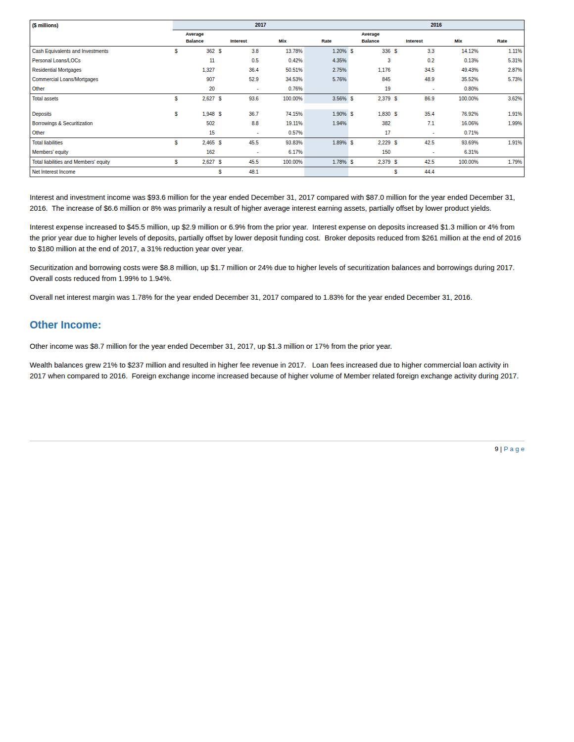| ($ millions) | 2017 | 2016 |
| | Average Balance | Interest | Mix | Rate | Average Balance | Interest | Mix | Rate |
| Cash Equivalents and Investments | $ | 362 | $ | 3.8 | 13.78% | 1.20% | $ | 336 | $ | 3.3 | 14.12% | 1.11% |
| Personal Loans/LOCs | | 11 | | 0.5 | 0.42% | 4.35% | | 3 | | 0.2 | 0.13% | 5.31% |
| Residential Mortgages | | 1,327 | | 36.4 | 50.51% | 2.75% | | 1,176 | | 34.5 | 49.43% | 2.87% |
| Commercial Loans/Mortgages | | 907 | | 52.9 | 34.53% | 5.76% | | 845 | | 48.9 | 35.52% | 5.73% |
| Other | | 20 | | - | 0.76% | | | 19 | | - | 0.80% | |
| Total assets | $ | 2,627 | $ | 93.6 | 100.00% | 3.56% | $ | 2,379 | $ | 86.9 | 100.00% | 3.62% |
| Deposits | $ | 1,948 | $ | 36.7 | 74.15% | 1.90% | $ | 1,830 | $ | 35.4 | 76.92% | 1.91% |
| Borrowings & Securitization | | 502 | | 8.8 | 19.11% | 1.94% | | 382 | | 7.1 | 16.06% | 1.99% |
| Other | | 15 | | - | 0.57% | | | 17 | | - | 0.71% | |
| Total liabilities | $ | 2,465 | $ | 45.5 | 93.83% | 1.89% | $ | 2,229 | $ | 42.5 | 93.69% | 1.91% |
| Members' equity | | 162 | | - | 6.17% | | | 150 | | - | 6.31% | |
| Total liabilities and Members' equity | $ | 2,627 | $ | 45.5 | 100.00% | 1.78% | $ | 2,379 | $ | 42.5 | 100.00% | 1.79% |
| Net Interest Income | | | $ | 48.1 | | | | | $ | 44.4 | | |
Interest and investment income was $93.6 million for the year ended December 31, 2017 compared with $87.0 million for the year ended December 31, 2016. The increase of $6.6 million or 8% was primarily a result of higher average interest earning assets, partially offset by lower product yields.
Interest expense increased to $45.5 million, up $2.9 million or 6.9% from the prior year. Interest expense on deposits increased $1.3 million or 4% from the prior year due to higher levels of deposits, partially offset by lower deposit funding cost. Broker deposits reduced from $261 million at the end of 2016 to $180 million at the end of 2017, a 31% reduction year over year.
Securitization and borrowing costs were $8.8 million, up $1.7 million or 24% due to higher levels of securitization balances and borrowings during 2017. Overall costs reduced from 1.99% to 1.94%.
Overall net interest margin was 1.78% for the year ended December 31, 2017 compared to 1.83% for the year ended December 31, 2016.
Other Income:
Other income was $8.7 million for the year ended December 31, 2017, up $1.3 million or 17% from the prior year.
Wealth balances grew 21% to $237 million and resulted in higher fee revenue in 2017. Loan fees increased due to higher commercial loan activity in 2017 when compared to 2016. Foreign exchange income increased because of higher volume of Member related foreign exchange activity during 2017.
9 | P a g e